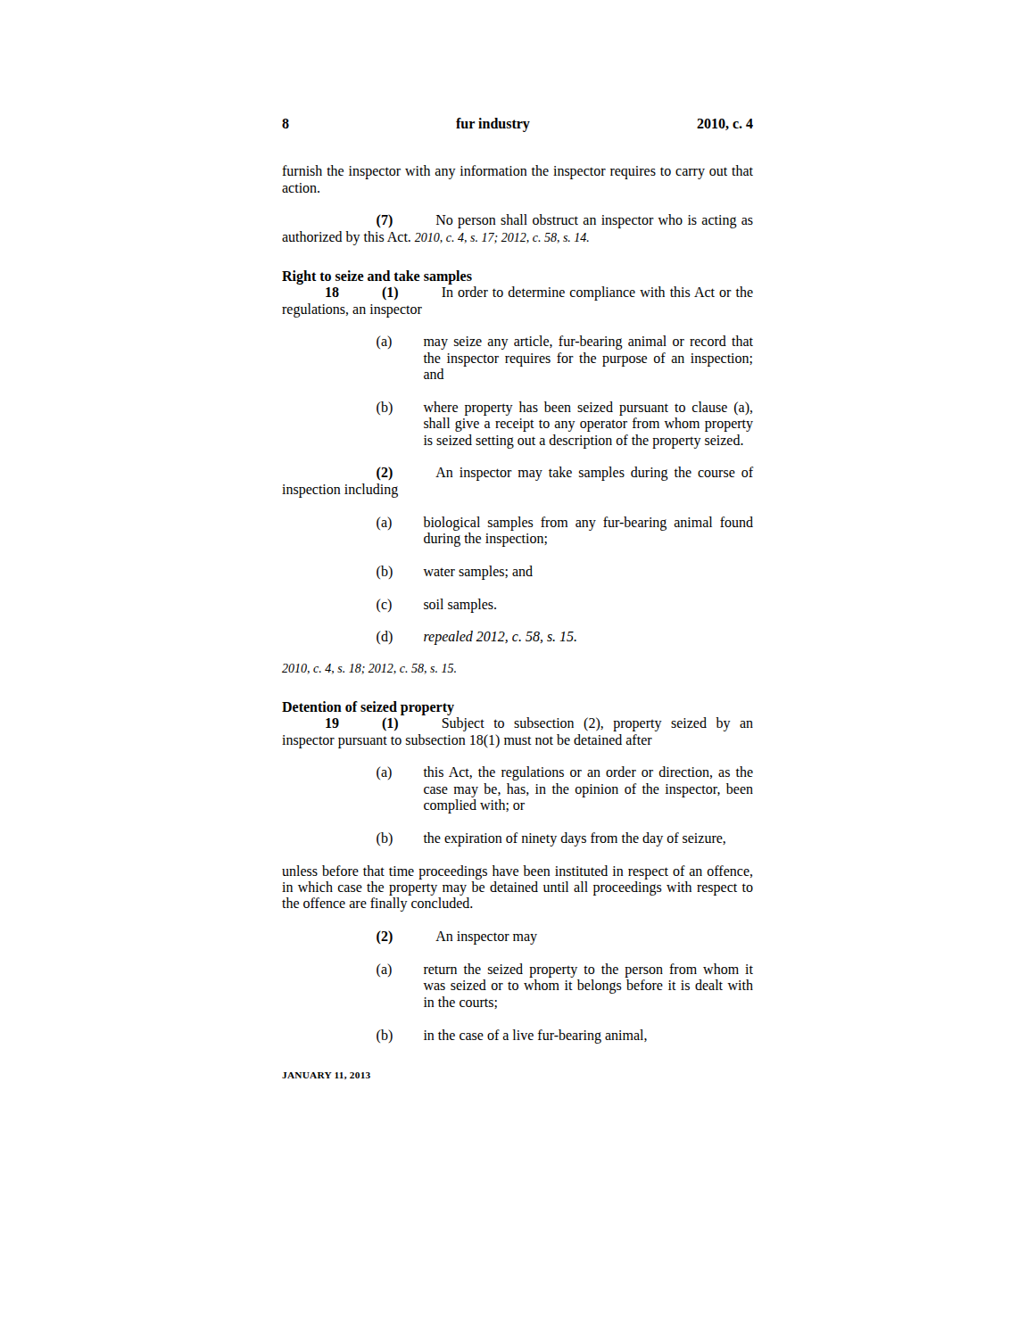8 fur industry 2010, c. 4
furnish the inspector with any information the inspector requires to carry out that action.
(7) No person shall obstruct an inspector who is acting as authorized by this Act. 2010, c. 4, s. 17; 2012, c. 58, s. 14.
Right to seize and take samples
18 (1) In order to determine compliance with this Act or the regulations, an inspector
(a) may seize any article, fur-bearing animal or record that the inspector requires for the purpose of an inspection; and
(b) where property has been seized pursuant to clause (a), shall give a receipt to any operator from whom property is seized setting out a description of the property seized.
(2) An inspector may take samples during the course of inspection including
(a) biological samples from any fur-bearing animal found during the inspection;
(b) water samples; and
(c) soil samples.
(d) repealed 2012, c. 58, s. 15.
2010, c. 4, s. 18; 2012, c. 58, s. 15.
Detention of seized property
19 (1) Subject to subsection (2), property seized by an inspector pursuant to subsection 18(1) must not be detained after
(a) this Act, the regulations or an order or direction, as the case may be, has, in the opinion of the inspector, been complied with; or
(b) the expiration of ninety days from the day of seizure,
unless before that time proceedings have been instituted in respect of an offence, in which case the property may be detained until all proceedings with respect to the offence are finally concluded.
(2) An inspector may
(a) return the seized property to the person from whom it was seized or to whom it belongs before it is dealt with in the courts;
(b) in the case of a live fur-bearing animal,
JANUARY 11, 2013